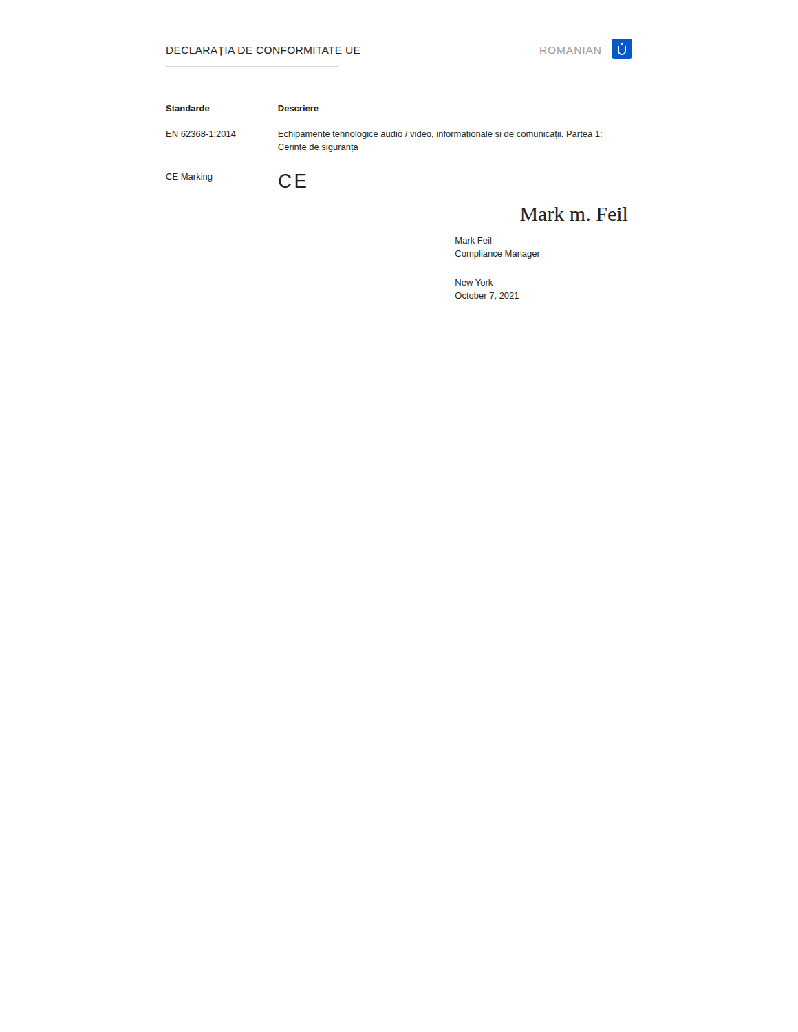DECLARAȚIA DE CONFORMITATE UE
ROMANIAN
| Standarde | Descriere |
| --- | --- |
| EN 62368-1:2014 | Echipamente tehnologice audio / video, informaționale și de comunicații. Partea 1: Cerințe de siguranță |
| CE Marking | C E |
Mark m. Feil
Mark Feil
Compliance Manager
New York
October 7, 2021